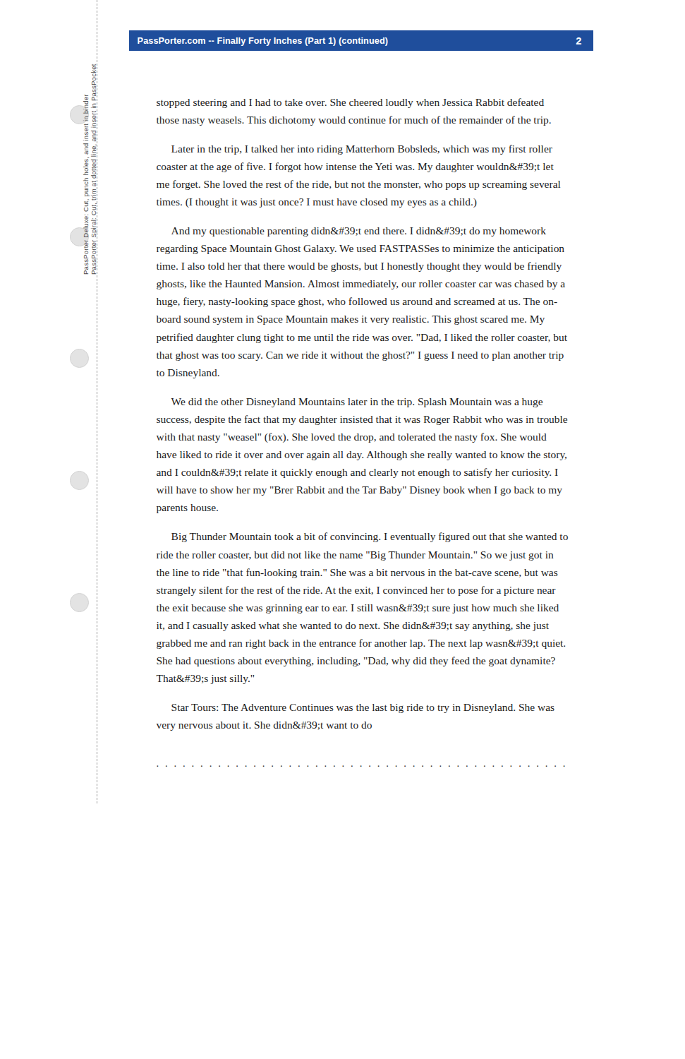PassPorter Deluxe: Cut, punch holes, and insert in binder PassPorter Spiral: Cut, trim at dotted line, and insert in PassPocket
PassPorter.com -- Finally Forty Inches (Part 1) (continued) 2
stopped steering and I had to take over. She cheered loudly when Jessica Rabbit defeated those nasty weasels. This dichotomy would continue for much of the remainder of the trip.
Later in the trip, I talked her into riding Matterhorn Bobsleds, which was my first roller coaster at the age of five. I forgot how intense the Yeti was. My daughter wouldn&#39;t let me forget. She loved the rest of the ride, but not the monster, who pops up screaming several times. (I thought it was just once? I must have closed my eyes as a child.)
And my questionable parenting didn&#39;t end there. I didn&#39;t do my homework regarding Space Mountain Ghost Galaxy. We used FASTPASSes to minimize the anticipation time. I also told her that there would be ghosts, but I honestly thought they would be friendly ghosts, like the Haunted Mansion. Almost immediately, our roller coaster car was chased by a huge, fiery, nasty-looking space ghost, who followed us around and screamed at us. The on-board sound system in Space Mountain makes it very realistic. This ghost scared me. My petrified daughter clung tight to me until the ride was over. "Dad, I liked the roller coaster, but that ghost was too scary. Can we ride it without the ghost?" I guess I need to plan another trip to Disneyland.
We did the other Disneyland Mountains later in the trip. Splash Mountain was a huge success, despite the fact that my daughter insisted that it was Roger Rabbit who was in trouble with that nasty "weasel" (fox). She loved the drop, and tolerated the nasty fox. She would have liked to ride it over and over again all day. Although she really wanted to know the story, and I couldn&#39;t relate it quickly enough and clearly not enough to satisfy her curiosity. I will have to show her my "Brer Rabbit and the Tar Baby" Disney book when I go back to my parents house.
Big Thunder Mountain took a bit of convincing. I eventually figured out that she wanted to ride the roller coaster, but did not like the name "Big Thunder Mountain." So we just got in the line to ride "that fun-looking train." She was a bit nervous in the bat-cave scene, but was strangely silent for the rest of the ride. At the exit, I convinced her to pose for a picture near the exit because she was grinning ear to ear. I still wasn&#39;t sure just how much she liked it, and I casually asked what she wanted to do next. She didn&#39;t say anything, she just grabbed me and ran right back in the entrance for another lap. The next lap wasn&#39;t quiet. She had questions about everything, including, "Dad, why did they feed the goat dynamite? That&#39;s just silly."
Star Tours: The Adventure Continues was the last big ride to try in Disneyland. She was very nervous about it. She didn&#39;t want to do
. . . . . . . . . . . . . . . . . . . . . . . . . . . . . . . . . . . . . . . . . . . . . . . . . . . . . . . . . . . . . . . . . . . .